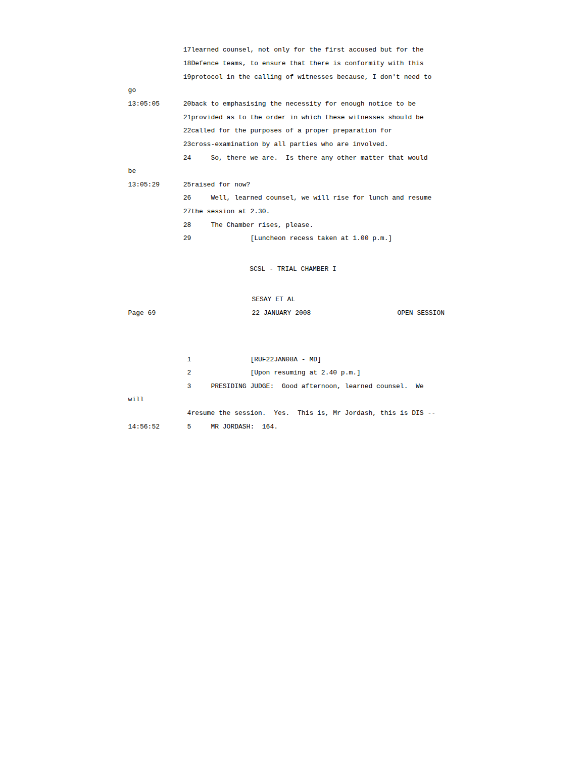| | 17 | learned counsel, not only for the first accused but for the |
| | 18 | Defence teams, to ensure that there is conformity with this |
| | 19 | protocol in the calling of witnesses because, I don't need to |
go
| 13:05:05 | 20 | back to emphasising the necessity for enough notice to be |
| | 21 | provided as to the order in which these witnesses should be |
| | 22 | called for the purposes of a proper preparation for |
| | 23 | cross-examination by all parties who are involved. |
| | 24 | So, there we are. Is there any other matter that would |
be
| 13:05:29 | 25 | raised for now? |
| | 26 | Well, learned counsel, we will rise for lunch and resume |
| | 27 | the session at 2.30. |
| | 28 | The Chamber rises, please. |
| | 29 | [Luncheon recess taken at 1.00 p.m.] |
SCSL - TRIAL CHAMBER I
SESAY ET AL
Page 69
22 JANUARY 2008
OPEN SESSION
| | 1 | [RUF22JAN08A - MD] |
| | 2 | [Upon resuming at 2.40 p.m.] |
| | 3 | PRESIDING JUDGE: Good afternoon, learned counsel. We |
will
| | 4 | resume the session. Yes. This is, Mr Jordash, this is DIS -- |
| 14:56:52 | 5 | MR JORDASH: 164. |